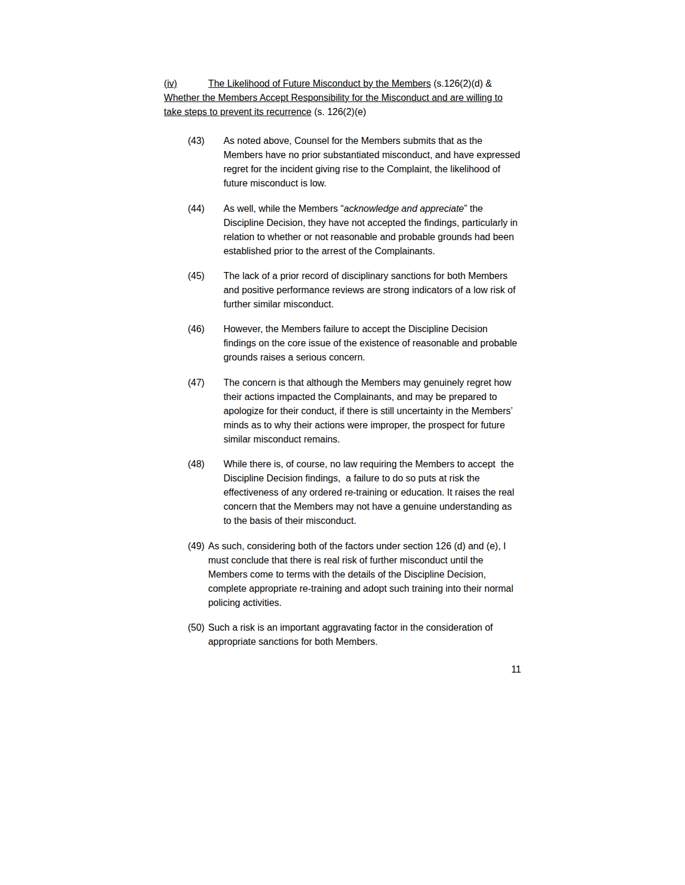(iv) The Likelihood of Future Misconduct by the Members (s.126(2)(d) & Whether the Members Accept Responsibility for the Misconduct and are willing to take steps to prevent its recurrence (s. 126(2)(e)
(43) As noted above, Counsel for the Members submits that as the Members have no prior substantiated misconduct, and have expressed regret for the incident giving rise to the Complaint, the likelihood of future misconduct is low.
(44) As well, while the Members “acknowledge and appreciate” the Discipline Decision, they have not accepted the findings, particularly in relation to whether or not reasonable and probable grounds had been established prior to the arrest of the Complainants.
(45) The lack of a prior record of disciplinary sanctions for both Members and positive performance reviews are strong indicators of a low risk of further similar misconduct.
(46) However, the Members failure to accept the Discipline Decision findings on the core issue of the existence of reasonable and probable grounds raises a serious concern.
(47) The concern is that although the Members may genuinely regret how their actions impacted the Complainants, and may be prepared to apologize for their conduct, if there is still uncertainty in the Members’ minds as to why their actions were improper, the prospect for future similar misconduct remains.
(48) While there is, of course, no law requiring the Members to accept the Discipline Decision findings, a failure to do so puts at risk the effectiveness of any ordered re-training or education. It raises the real concern that the Members may not have a genuine understanding as to the basis of their misconduct.
(49) As such, considering both of the factors under section 126 (d) and (e), I must conclude that there is real risk of further misconduct until the Members come to terms with the details of the Discipline Decision, complete appropriate re-training and adopt such training into their normal policing activities.
(50) Such a risk is an important aggravating factor in the consideration of appropriate sanctions for both Members.
11